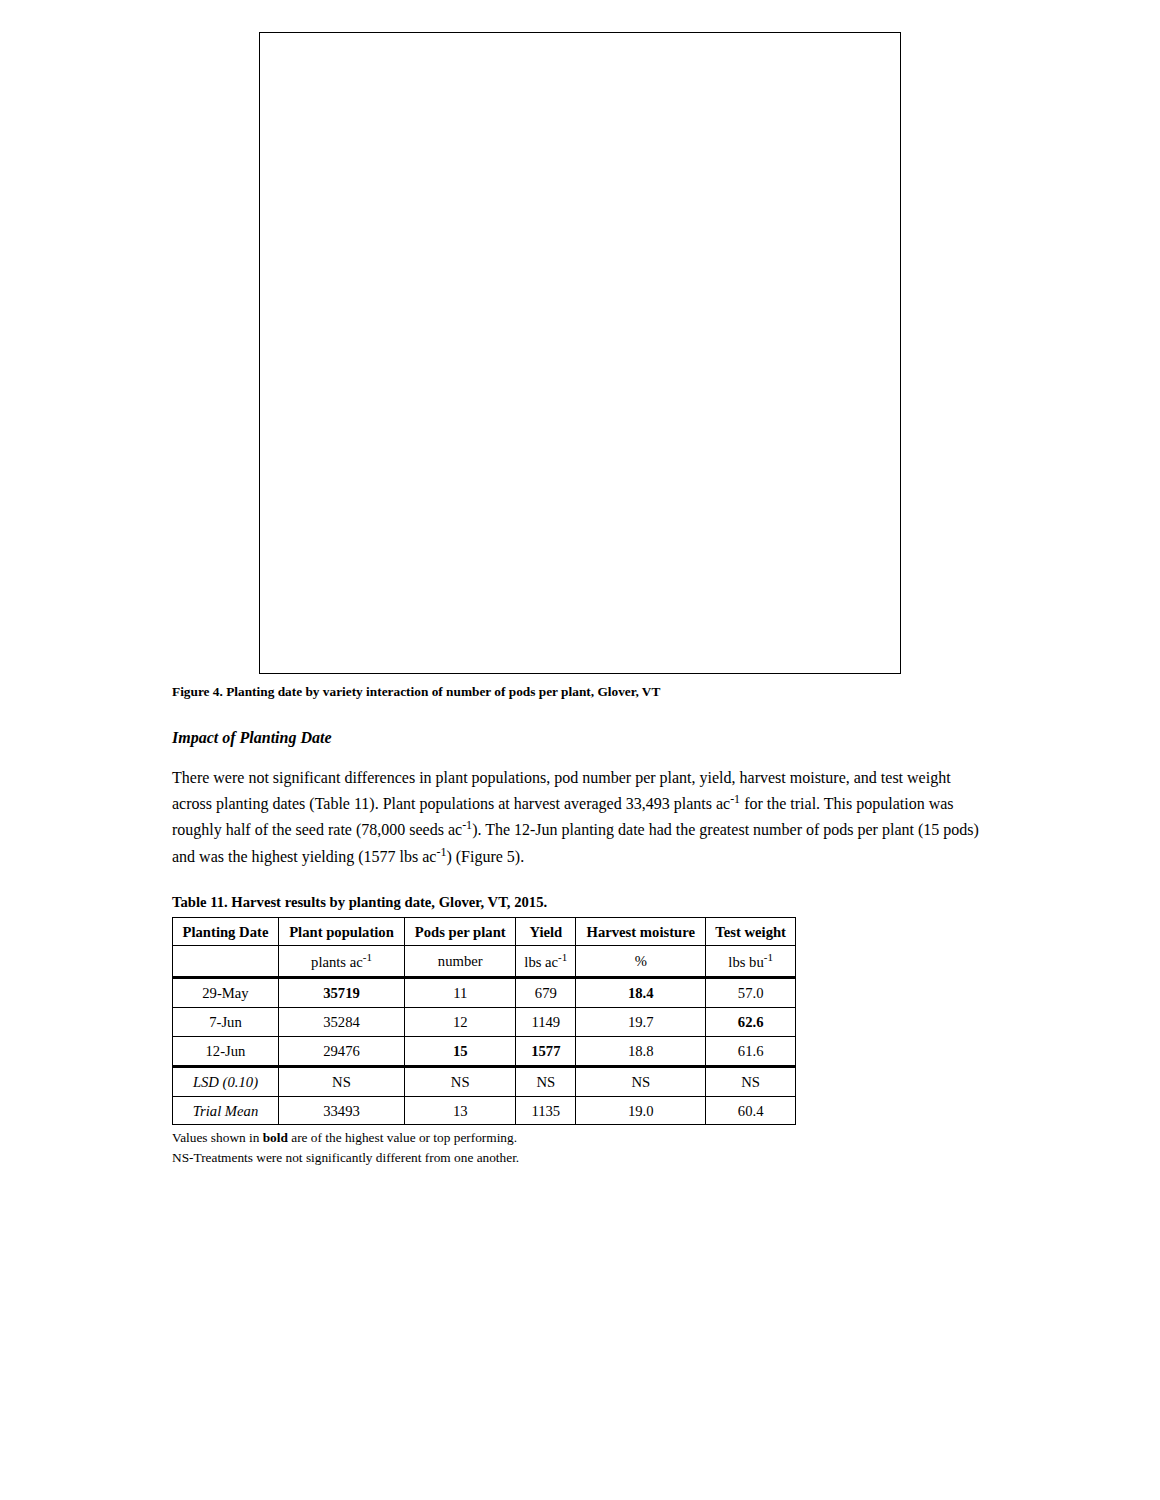Figure 4. Planting date by variety interaction of number of pods per plant, Glover, VT
Impact of Planting Date
There were not significant differences in plant populations, pod number per plant, yield, harvest moisture, and test weight across planting dates (Table 11). Plant populations at harvest averaged 33,493 plants ac-1 for the trial. This population was roughly half of the seed rate (78,000 seeds ac-1). The 12-Jun planting date had the greatest number of pods per plant (15 pods) and was the highest yielding (1577 lbs ac-1) (Figure 5).
Table 11. Harvest results by planting date, Glover, VT, 2015.
| Planting Date | Plant population | Pods per plant | Yield | Harvest moisture | Test weight |
| --- | --- | --- | --- | --- | --- |
| | plants ac -1 | number | lbs ac -1 | % | lbs bu -1 |
| 29-May | 35719 | 11 | 679 | 18.4 | 57.0 |
| 7-Jun | 35284 | 12 | 1149 | 19.7 | 62.6 |
| 12-Jun | 29476 | 15 | 1577 | 18.8 | 61.6 |
| LSD (0.10) | NS | NS | NS | NS | NS |
| Trial Mean | 33493 | 13 | 1135 | 19.0 | 60.4 |
Values shown in bold are of the highest value or top performing.
NS-Treatments were not significantly different from one another.